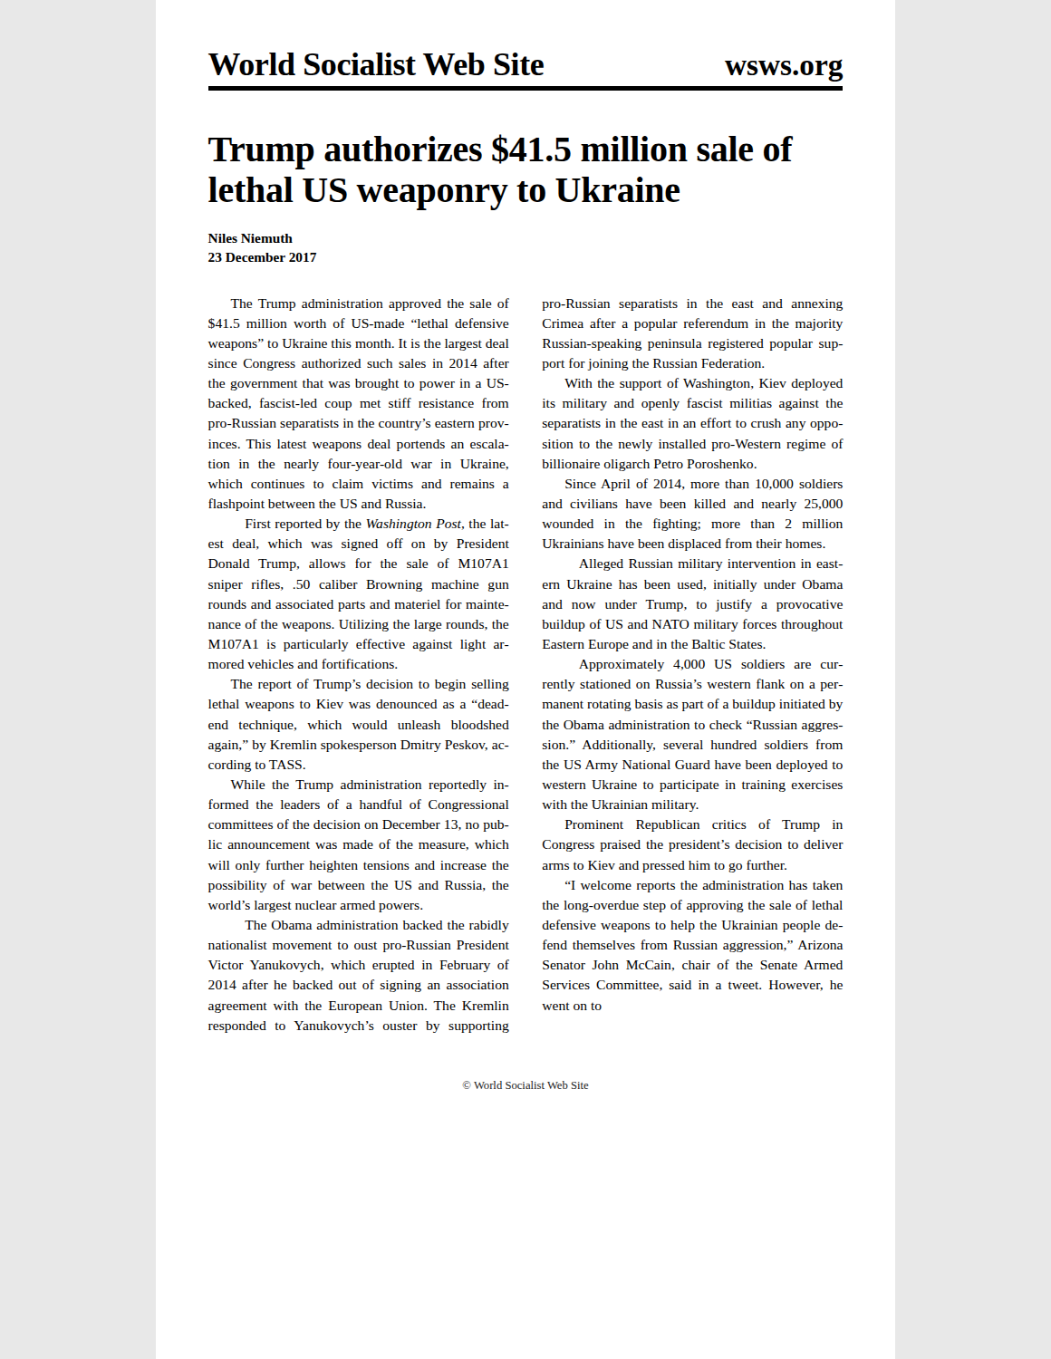World Socialist Web Site
wsws.org
Trump authorizes $41.5 million sale of lethal US weaponry to Ukraine
Niles Niemuth 23 December 2017
The Trump administration approved the sale of $41.5 million worth of US-made “lethal defensive weapons” to Ukraine this month. It is the largest deal since Congress authorized such sales in 2014 after the government that was brought to power in a US-backed, fascist-led coup met stiff resistance from pro-Russian separatists in the country’s eastern provinces. This latest weapons deal portends an escalation in the nearly four-year-old war in Ukraine, which continues to claim victims and remains a flashpoint between the US and Russia.
First reported by the Washington Post, the latest deal, which was signed off on by President Donald Trump, allows for the sale of M107A1 sniper rifles, .50 caliber Browning machine gun rounds and associated parts and materiel for maintenance of the weapons. Utilizing the large rounds, the M107A1 is particularly effective against light armored vehicles and fortifications.
The report of Trump’s decision to begin selling lethal weapons to Kiev was denounced as a “dead-end technique, which would unleash bloodshed again,” by Kremlin spokesperson Dmitry Peskov, according to TASS.
While the Trump administration reportedly informed the leaders of a handful of Congressional committees of the decision on December 13, no public announcement was made of the measure, which will only further heighten tensions and increase the possibility of war between the US and Russia, the world’s largest nuclear armed powers.
The Obama administration backed the rabidly nationalist movement to oust pro-Russian President Victor Yanukovych, which erupted in February of 2014 after he backed out of signing an association agreement with the European Union. The Kremlin responded to Yanukovych’s ouster by supporting pro-Russian separatists in the east and annexing Crimea after a popular referendum in the majority Russian-speaking peninsula registered popular support for joining the Russian Federation.
With the support of Washington, Kiev deployed its military and openly fascist militias against the separatists in the east in an effort to crush any opposition to the newly installed pro-Western regime of billionaire oligarch Petro Poroshenko.
Since April of 2014, more than 10,000 soldiers and civilians have been killed and nearly 25,000 wounded in the fighting; more than 2 million Ukrainians have been displaced from their homes.
Alleged Russian military intervention in eastern Ukraine has been used, initially under Obama and now under Trump, to justify a provocative buildup of US and NATO military forces throughout Eastern Europe and in the Baltic States.
Approximately 4,000 US soldiers are currently stationed on Russia’s western flank on a permanent rotating basis as part of a buildup initiated by the Obama administration to check “Russian aggression.” Additionally, several hundred soldiers from the US Army National Guard have been deployed to western Ukraine to participate in training exercises with the Ukrainian military.
Prominent Republican critics of Trump in Congress praised the president’s decision to deliver arms to Kiev and pressed him to go further.
“I welcome reports the administration has taken the long-overdue step of approving the sale of lethal defensive weapons to help the Ukrainian people defend themselves from Russian aggression,” Arizona Senator John McCain, chair of the Senate Armed Services Committee, said in a tweet. However, he went on to
© World Socialist Web Site